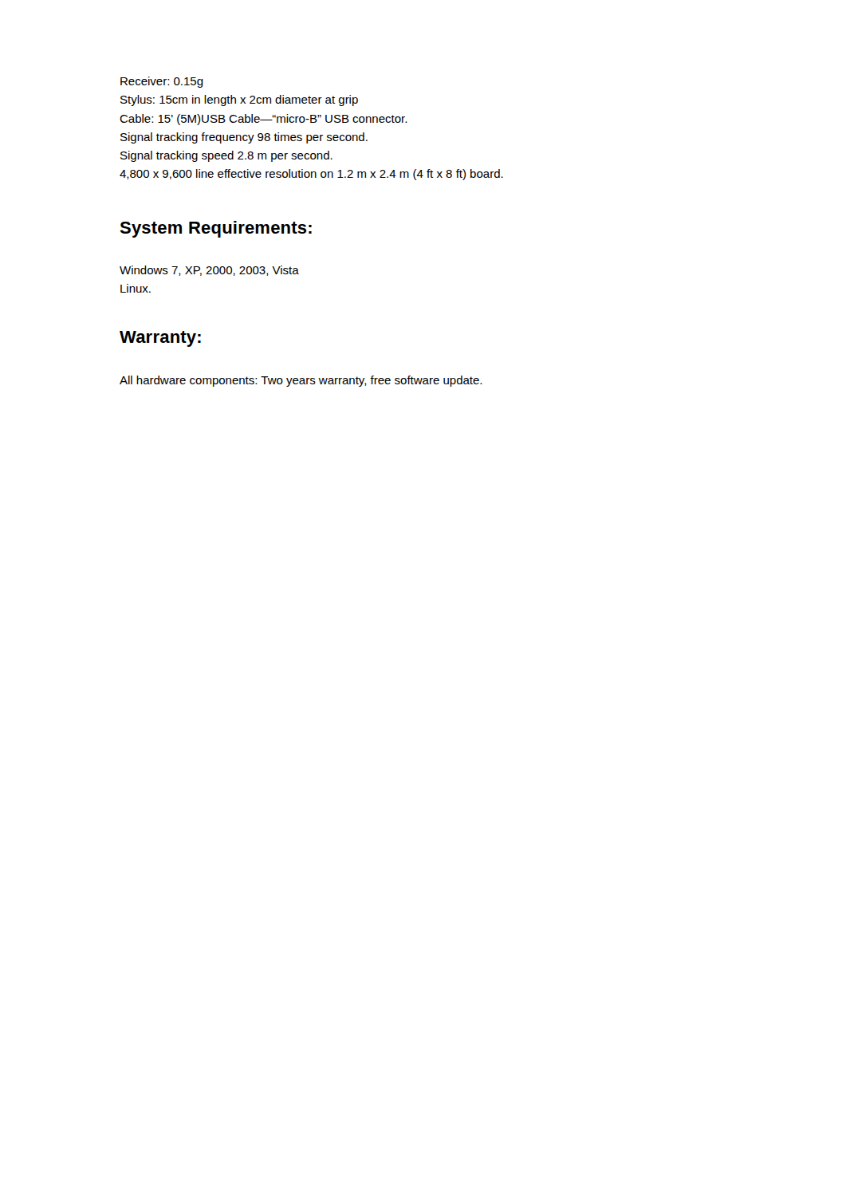Receiver: 0.15g
Stylus: 15cm in length x 2cm diameter at grip
Cable: 15' (5M)USB Cable—“micro-B” USB connector.
Signal tracking frequency 98 times per second.
Signal tracking speed 2.8 m per second.
4,800 x 9,600 line effective resolution on 1.2 m x 2.4 m (4 ft x 8 ft) board.
System Requirements:
Windows 7, XP, 2000, 2003, Vista
Linux.
Warranty:
All hardware components: Two years warranty, free software update.